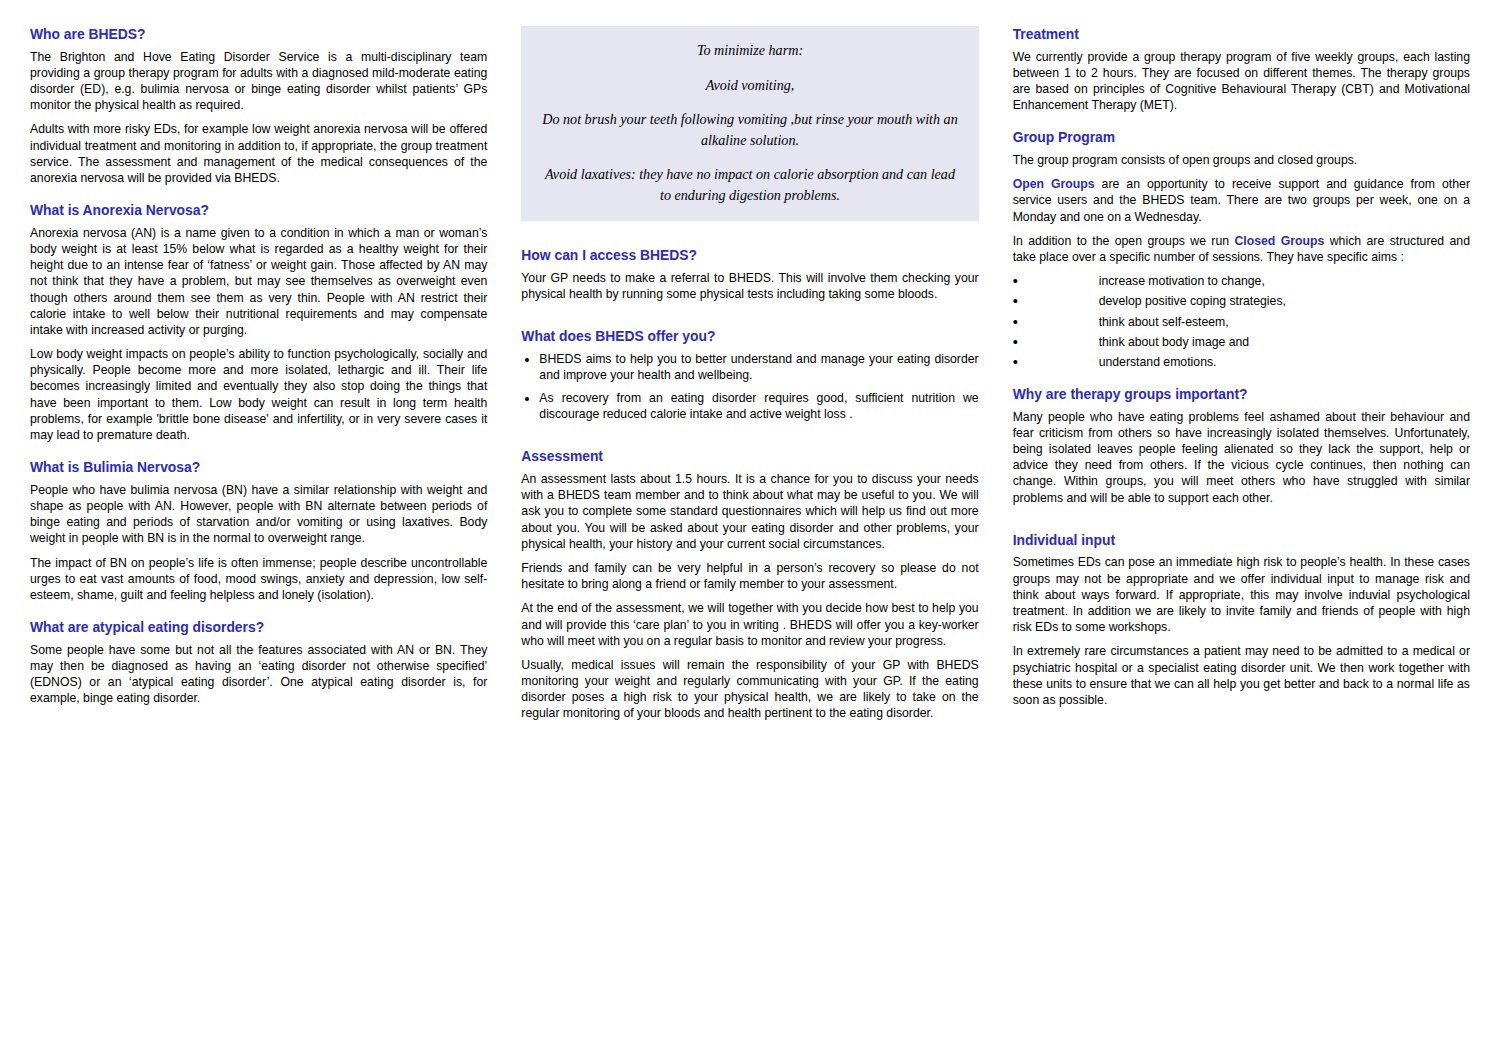Who are BHEDS?
The Brighton and Hove Eating Disorder Service is a multi-disciplinary team providing a group therapy program for adults with a diagnosed mild-moderate eating disorder (ED), e.g. bulimia nervosa or binge eating disorder whilst patients’ GPs monitor the physical health as required.
Adults with more risky EDs, for example low weight anorexia nervosa will be offered individual treatment and monitoring in addition to, if appropriate, the group treatment service. The assessment and management of the medical consequences of the anorexia nervosa will be provided via BHEDS.
What is Anorexia Nervosa?
Anorexia nervosa (AN) is a name given to a condition in which a man or woman’s body weight is at least 15% below what is regarded as a healthy weight for their height due to an intense fear of ‘fatness’ or weight gain. Those affected by AN may not think that they have a problem, but may see themselves as overweight even though others around them see them as very thin. People with AN restrict their calorie intake to well below their nutritional requirements and may compensate intake with increased activity or purging.
Low body weight impacts on people’s ability to function psychologically, socially and physically. People become more and more isolated, lethargic and ill. Their life becomes increasingly limited and eventually they also stop doing the things that have been important to them. Low body weight can result in long term health problems, for example 'brittle bone disease' and infertility, or in very severe cases it may lead to premature death.
What is Bulimia Nervosa?
People who have bulimia nervosa (BN) have a similar relationship with weight and shape as people with AN. However, people with BN alternate between periods of binge eating and periods of starvation and/or vomiting or using laxatives. Body weight in people with BN is in the normal to overweight range.
The impact of BN on people’s life is often immense; people describe uncontrollable urges to eat vast amounts of food, mood swings, anxiety and depression, low self-esteem, shame, guilt and feeling helpless and lonely (isolation).
What are atypical eating disorders?
Some people have some but not all the features associated with AN or BN. They may then be diagnosed as having an ‘eating disorder not otherwise specified’ (EDNOS) or an ‘atypical eating disorder’. One atypical eating disorder is, for example, binge eating disorder.
To minimize harm:
Avoid vomiting,
Do not brush your teeth following vomiting ,but rinse your mouth with an alkaline solution.
Avoid laxatives: they have no impact on calorie absorption and can lead to enduring digestion problems.
How can I access BHEDS?
Your GP needs to make a referral to BHEDS. This will involve them checking your physical health by running some physical tests including taking some bloods.
What does BHEDS offer you?
BHEDS aims to help you to better understand and manage your eating disorder and improve your health and wellbeing.
As recovery from an eating disorder requires good, sufficient nutrition we discourage reduced calorie intake and active weight loss .
Assessment
An assessment lasts about 1.5 hours. It is a chance for you to discuss your needs with a BHEDS team member and to think about what may be useful to you. We will ask you to complete some standard questionnaires which will help us find out more about you. You will be asked about your eating disorder and other problems, your physical health, your history and your current social circumstances.
Friends and family can be very helpful in a person’s recovery so please do not hesitate to bring along a friend or family member to your assessment.
At the end of the assessment, we will together with you decide how best to help you and will provide this ‘care plan’ to you in writing . BHEDS will offer you a key-worker who will meet with you on a regular basis to monitor and review your progress.
Usually, medical issues will remain the responsibility of your GP with BHEDS monitoring your weight and regularly communicating with your GP. If the eating disorder poses a high risk to your physical health, we are likely to take on the regular monitoring of your bloods and health pertinent to the eating disorder.
Treatment
We currently provide a group therapy program of five weekly groups, each lasting between 1 to 2 hours. They are focused on different themes. The therapy groups are based on principles of Cognitive Behavioural Therapy (CBT) and Motivational Enhancement Therapy (MET).
Group Program
The group program consists of open groups and closed groups.
Open Groups are an opportunity to receive support and guidance from other service users and the BHEDS team. There are two groups per week, one on a Monday and one on a Wednesday.
In addition to the open groups we run Closed Groups which are structured and take place over a specific number of sessions. They have specific aims :
increase motivation to change,
develop positive coping strategies,
think about self-esteem,
think about body image and
understand emotions.
Why are therapy groups important?
Many people who have eating problems feel ashamed about their behaviour and fear criticism from others so have increasingly isolated themselves. Unfortunately, being isolated leaves people feeling alienated so they lack the support, help or advice they need from others. If the vicious cycle continues, then nothing can change. Within groups, you will meet others who have struggled with similar problems and will be able to support each other.
Individual input
Sometimes EDs can pose an immediate high risk to people’s health. In these cases groups may not be appropriate and we offer individual input to manage risk and think about ways forward. If appropriate, this may involve induvial psychological treatment. In addition we are likely to invite family and friends of people with high risk EDs to some workshops.
In extremely rare circumstances a patient may need to be admitted to a medical or psychiatric hospital or a specialist eating disorder unit. We then work together with these units to ensure that we can all help you get better and back to a normal life as soon as possible.